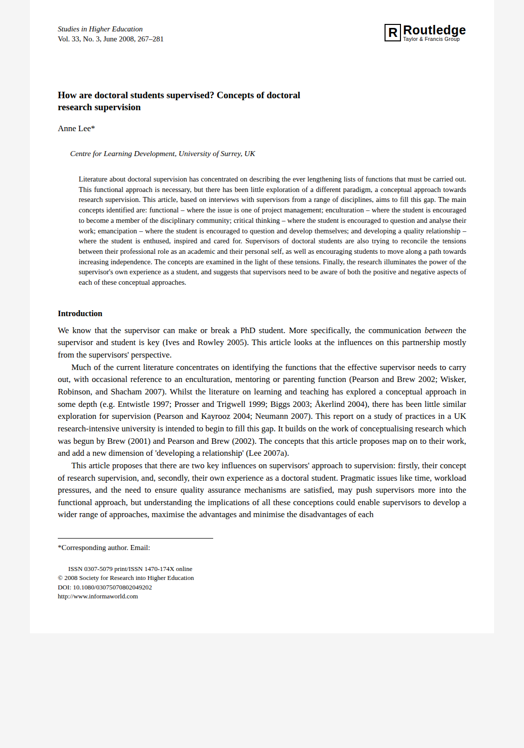Studies in Higher Education
Vol. 33, No. 3, June 2008, 267–281
RRoutledge Taylor & Francis Group
How are doctoral students supervised? Concepts of doctoral
research supervision
Anne Lee*
Centre for Learning Development, University of Surrey, UK
Literature about doctoral supervision has concentrated on describing the ever lengthening lists of functions that must be carried out. This functional approach is necessary, but there has been little exploration of a different paradigm, a conceptual approach towards research supervision. This article, based on interviews with supervisors from a range of disciplines, aims to fill this gap. The main concepts identified are: functional – where the issue is one of project management; enculturation – where the student is encouraged to become a member of the disciplinary community; critical thinking – where the student is encouraged to question and analyse their work; emancipation – where the student is encouraged to question and develop themselves; and developing a quality relationship – where the student is enthused, inspired and cared for. Supervisors of doctoral students are also trying to reconcile the tensions between their professional role as an academic and their personal self, as well as encouraging students to move along a path towards increasing independence. The concepts are examined in the light of these tensions. Finally, the research illuminates the power of the supervisor's own experience as a student, and suggests that supervisors need to be aware of both the positive and negative aspects of each of these conceptual approaches.
Introduction
We know that the supervisor can make or break a PhD student. More specifically, the communication between the supervisor and student is key (Ives and Rowley 2005). This article looks at the influences on this partnership mostly from the supervisors' perspective.
Much of the current literature concentrates on identifying the functions that the effective supervisor needs to carry out, with occasional reference to an enculturation, mentoring or parenting function (Pearson and Brew 2002; Wisker, Robinson, and Shacham 2007). Whilst the literature on learning and teaching has explored a conceptual approach in some depth (e.g. Entwistle 1997; Prosser and Trigwell 1999; Biggs 2003; Åkerlind 2004), there has been little similar exploration for supervision (Pearson and Kayrooz 2004; Neumann 2007). This report on a study of practices in a UK research-intensive university is intended to begin to fill this gap. It builds on the work of conceptualising research which was begun by Brew (2001) and Pearson and Brew (2002). The concepts that this article proposes map on to their work, and add a new dimension of 'developing a relationship' (Lee 2007a).
This article proposes that there are two key influences on supervisors' approach to supervision: firstly, their concept of research supervision, and, secondly, their own experience as a doctoral student. Pragmatic issues like time, workload pressures, and the need to ensure quality assurance mechanisms are satisfied, may push supervisors more into the functional approach, but understanding the implications of all these conceptions could enable supervisors to develop a wider range of approaches, maximise the advantages and minimise the disadvantages of each
*Corresponding author. Email:
ISSN 0307-5079 print/ISSN 1470-174X online
© 2008 Society for Research into Higher Education
DOI: 10.1080/03075070802049202
http://www.informaworld.com